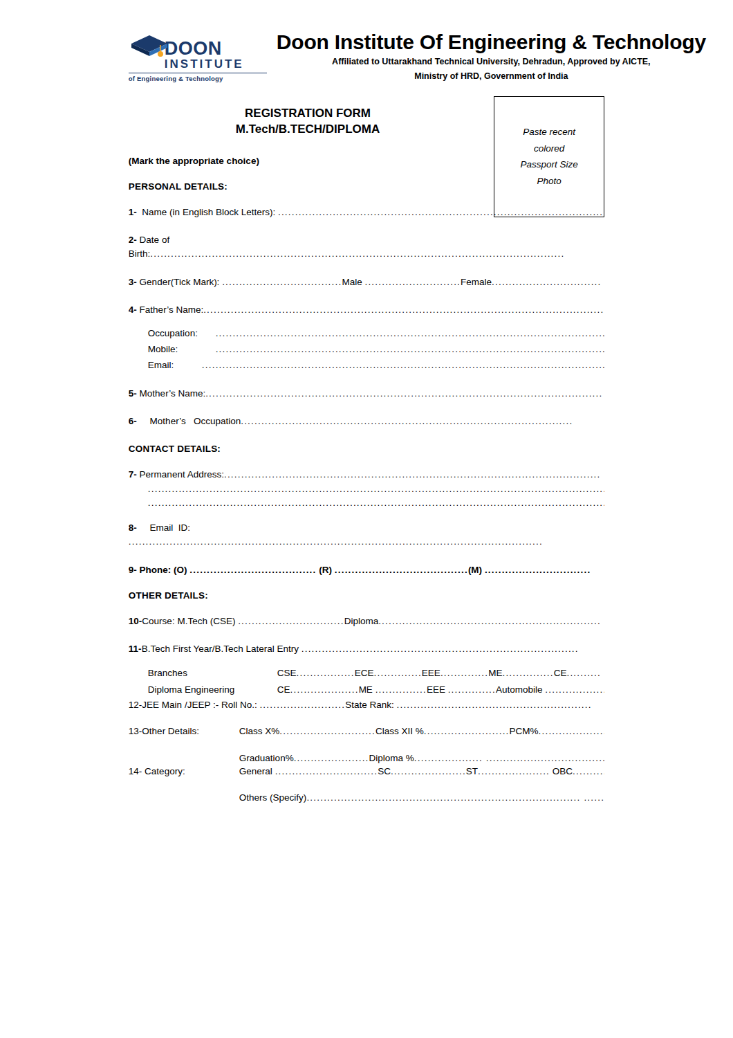DOON
INSTITUTE
of Engineering & Technology
Doon Institute Of Engineering & Technology
Affiliated to Uttarakhand Technical University, Dehradun, Approved by AICTE,
Ministry of HRD, Government of India
Paste recent
colored
Passport Size
Photo
REGISTRATION FORM
M.Tech/B.TECH/DIPLOMA
(Mark the appropriate choice)
PERSONAL DETAILS:
1- Name (in English Block Letters): ...............................................................................................
2- Date of Birth:.........................................................................................................................
3- Gender(Tick Mark): ................................... Male ............................ Female................................
4- Father’s Name:.....................................................................................................................
Occupation: .........................................................................................................................
Mobile: .........................................................................................................................
Email: .............................................................................................................................
5- Mother’s Name:....................................................................................................................
6- Mother’s Occupation.................................................................................................
CONTACT DETAILS:
7- Permanent Address:..............................................................................................................
.........................................................................................................................................
.........................................................................................................................................
8- Email ID: .........................................................................................................................
9- Phone: (O) ..................................... (R) .......................................(M) ...............................
OTHER DETAILS:
10-Course: M.Tech (CSE) ............................... Diploma.................................................................
11-B.Tech First Year/B.Tech Lateral Entry .................................................................................
Branches
CSE................. ECE.............. EEE.............. ME............... CE..........
Diploma Engineering
CE.................... ME ............... EEE .............. Automobile ..................
12-JEE Main /JEEP :- Roll No.: ......................... State Rank: .........................................................
13-Other Details: Class X%............................ Class XII %......................... PCM%........................
Graduation%...................... Diploma %.................... ........................................
14- Category: General .............................. SC...................... ST..................... OBC...................
Others (Specify)................................................................................ .........................